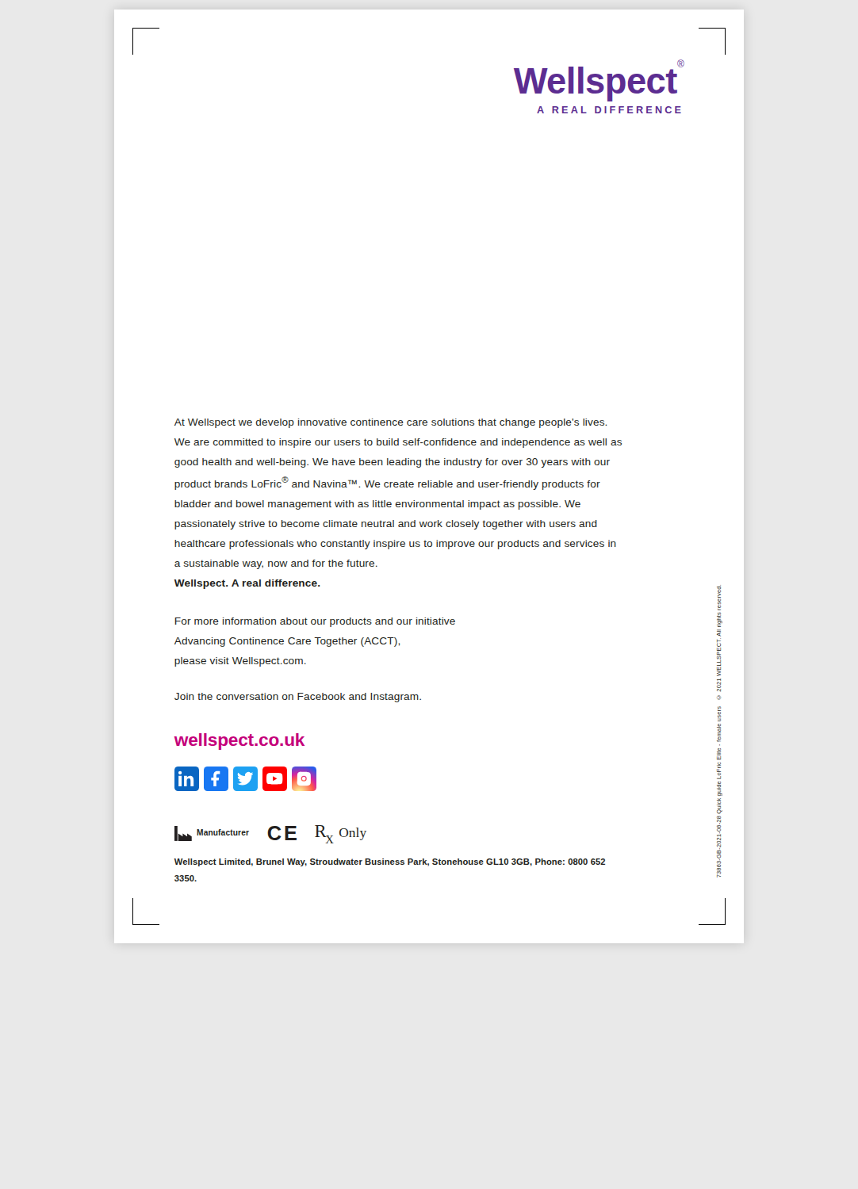Wellspect®
A Real Difference
At Wellspect we develop innovative continence care solutions that change people's lives. We are committed to inspire our users to build self-confidence and independence as well as good health and well-being. We have been leading the industry for over 30 years with our product brands LoFric® and Navina™. We create reliable and user-friendly products for bladder and bowel management with as little environmental impact as possible. We passionately strive to become climate neutral and work closely together with users and healthcare professionals who constantly inspire us to improve our products and services in a sustainable way, now and for the future.
Wellspect. A real difference.
For more information about our products and our initiative
Advancing Continence Care Together (ACCT),
please visit Wellspect.com.
Join the conversation on Facebook and Instagram.
wellspect.co.uk
Manufacturer
C E
RX Only
Wellspect Limited, Brunel Way, Stroudwater Business Park, Stonehouse GL10 3GB, Phone: 0800 652 3350.
73863-GB-2021-06-28 Quick guide LoFric Elite - female users © 2021 WELLSPECT. All rights reserved.